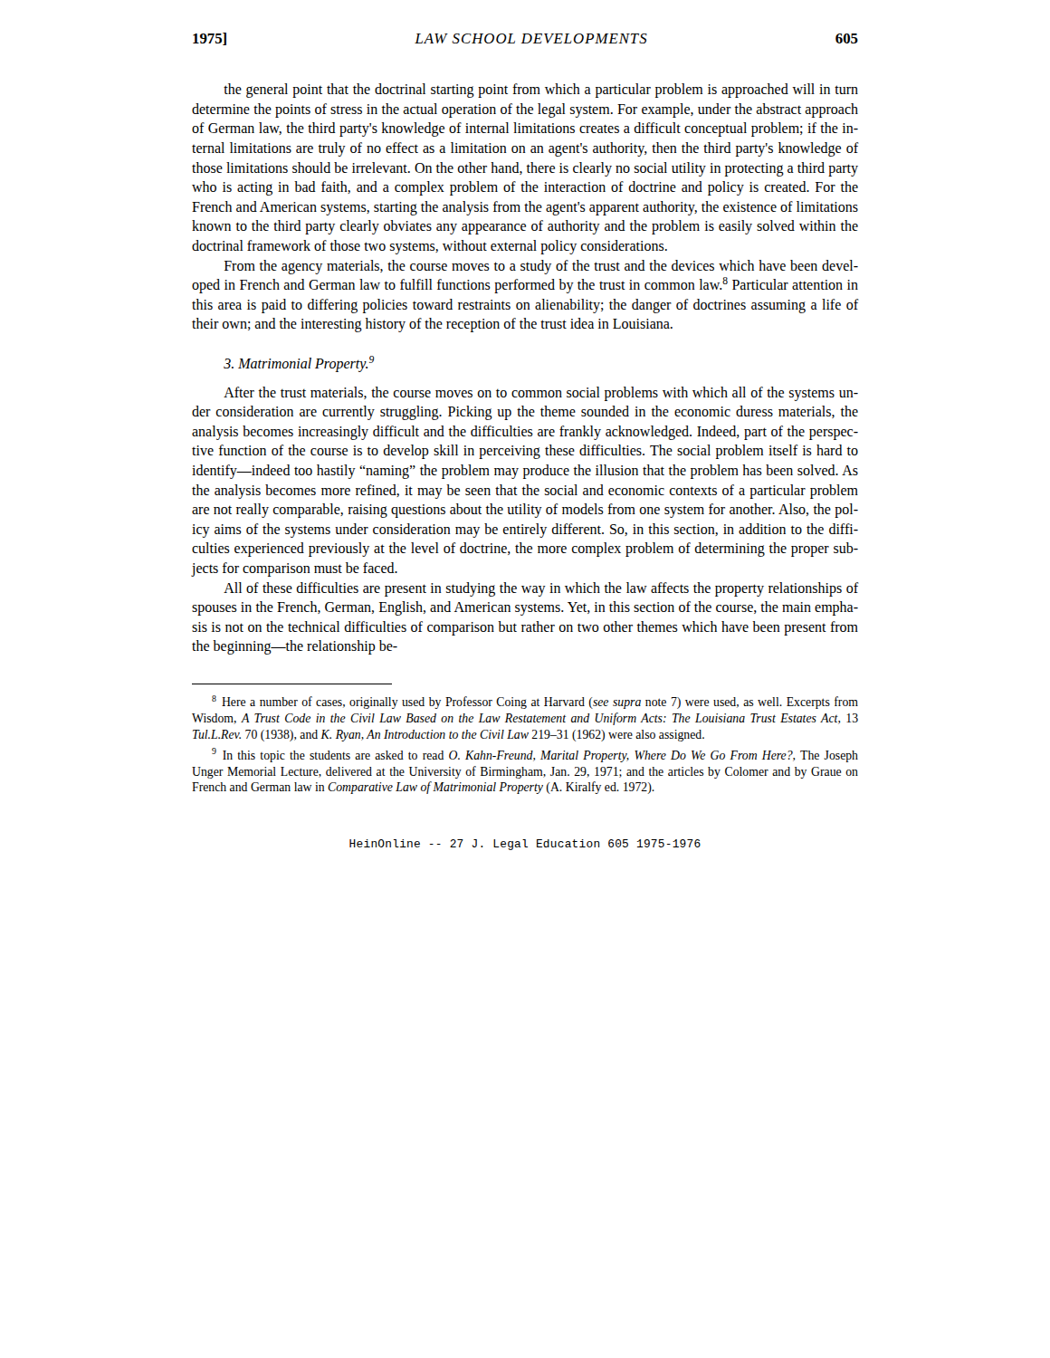1975] Law School Developments 605
the general point that the doctrinal starting point from which a particular problem is approached will in turn determine the points of stress in the actual operation of the legal system. For example, under the abstract approach of German law, the third party's knowledge of internal limitations creates a difficult conceptual problem; if the internal limitations are truly of no effect as a limitation on an agent's authority, then the third party's knowledge of those limitations should be irrelevant. On the other hand, there is clearly no social utility in protecting a third party who is acting in bad faith, and a complex problem of the interaction of doctrine and policy is created. For the French and American systems, starting the analysis from the agent's apparent authority, the existence of limitations known to the third party clearly obviates any appearance of authority and the problem is easily solved within the doctrinal framework of those two systems, without external policy considerations.
From the agency materials, the course moves to a study of the trust and the devices which have been developed in French and German law to fulfill functions performed by the trust in common law.8 Particular attention in this area is paid to differing policies toward restraints on alienability; the danger of doctrines assuming a life of their own; and the interesting history of the reception of the trust idea in Louisiana.
3. Matrimonial Property.9
After the trust materials, the course moves on to common social problems with which all of the systems under consideration are currently struggling. Picking up the theme sounded in the economic duress materials, the analysis becomes increasingly difficult and the difficulties are frankly acknowledged. Indeed, part of the perspective function of the course is to develop skill in perceiving these difficulties. The social problem itself is hard to identify—indeed too hastily “naming” the problem may produce the illusion that the problem has been solved. As the analysis becomes more refined, it may be seen that the social and economic contexts of a particular problem are not really comparable, raising questions about the utility of models from one system for another. Also, the policy aims of the systems under consideration may be entirely different. So, in this section, in addition to the difficulties experienced previously at the level of doctrine, the more complex problem of determining the proper subjects for comparison must be faced.
All of these difficulties are present in studying the way in which the law affects the property relationships of spouses in the French, German, English, and American systems. Yet, in this section of the course, the main emphasis is not on the technical difficulties of comparison but rather on two other themes which have been present from the beginning—the relationship be-
8 Here a number of cases, originally used by Professor Coing at Harvard (see supra note 7) were used, as well. Excerpts from Wisdom, A Trust Code in the Civil Law Based on the Law Restatement and Uniform Acts: The Louisiana Trust Estates Act, 13 Tul.L.Rev. 70 (1938), and K. Ryan, An Introduction to the Civil Law 219–31 (1962) were also assigned.
9 In this topic the students are asked to read O. Kahn-Freund, Marital Property, Where Do We Go From Here?, The Joseph Unger Memorial Lecture, delivered at the University of Birmingham, Jan. 29, 1971; and the articles by Colomer and by Graue on French and German law in Comparative Law of Matrimonial Property (A. Kiralfy ed. 1972).
HeinOnline -- 27 J. Legal Education 605 1975-1976